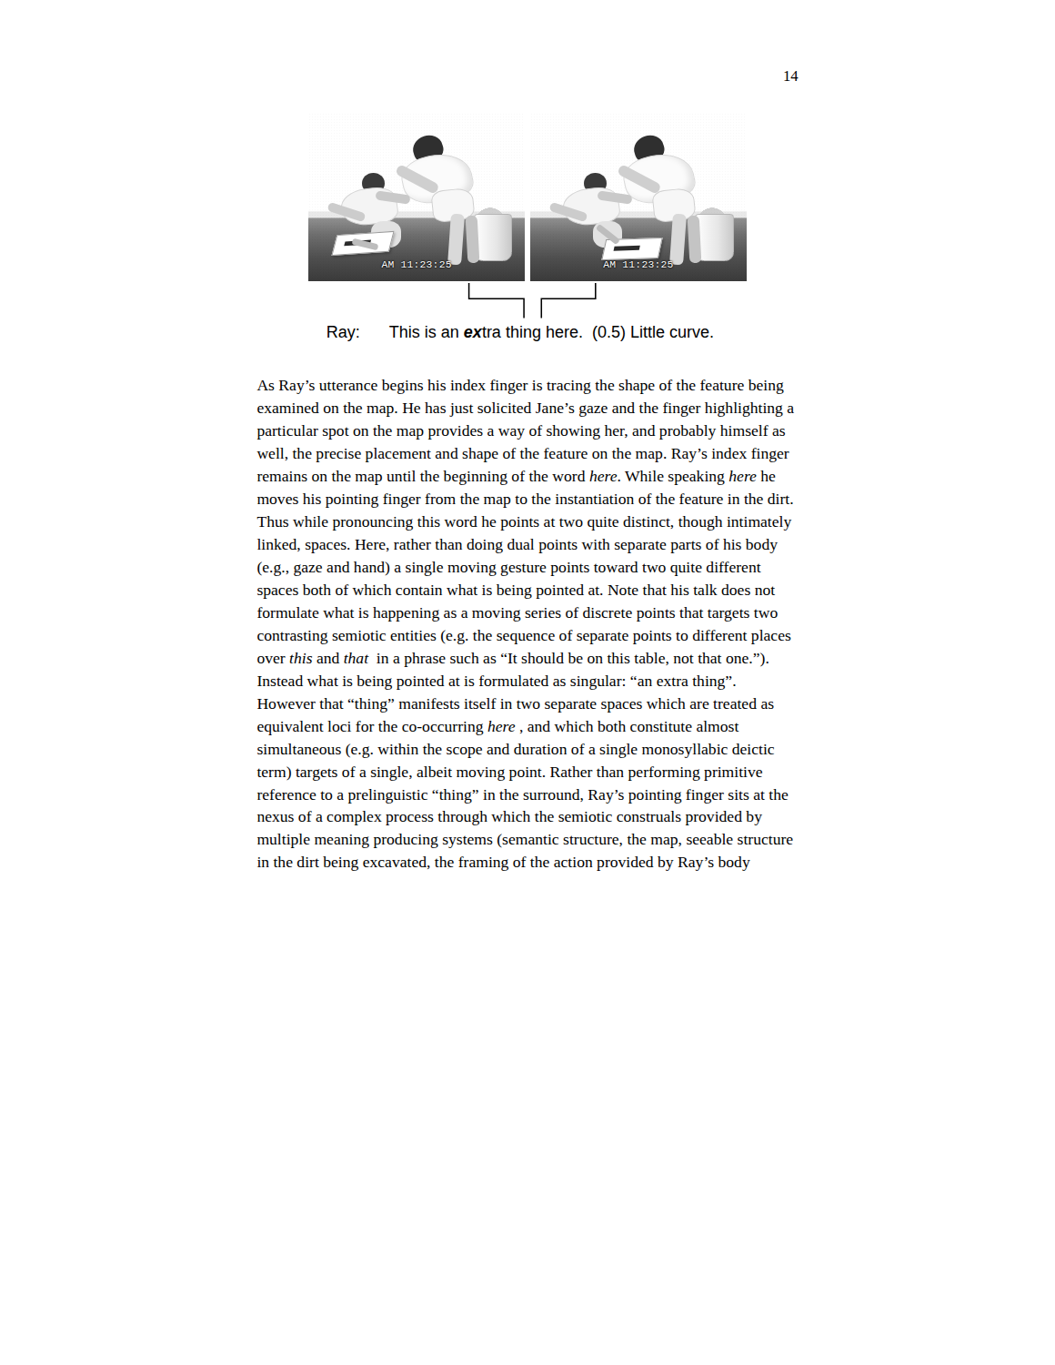14
AM 11:23:25
AM 11:23:25
Ray: This is an extra thing here. (0.5) Little curve.
As Ray’s utterance begins his index finger is tracing the shape of the feature being examined on the map. He has just solicited Jane’s gaze and the finger highlighting a particular spot on the map provides a way of showing her, and probably himself as well, the precise placement and shape of the feature on the map. Ray’s index finger remains on the map until the beginning of the word here. While speaking here he moves his pointing finger from the map to the instantiation of the feature in the dirt. Thus while pronouncing this word he points at two quite distinct, though intimately linked, spaces. Here, rather than doing dual points with separate parts of his body (e.g., gaze and hand) a single moving gesture points toward two quite different spaces both of which contain what is being pointed at. Note that his talk does not formulate what is happening as a moving series of discrete points that targets two contrasting semiotic entities (e.g. the sequence of separate points to different places over this and that in a phrase such as “It should be on this table, not that one.”). Instead what is being pointed at is formulated as singular: “an extra thing”. However that “thing” manifests itself in two separate spaces which are treated as equivalent loci for the co-occurring here , and which both constitute almost simultaneous (e.g. within the scope and duration of a single monosyllabic deictic term) targets of a single, albeit moving point. Rather than performing primitive reference to a prelinguistic “thing” in the surround, Ray’s pointing finger sits at the nexus of a complex process through which the semiotic construals provided by multiple meaning producing systems (semantic structure, the map, seeable structure in the dirt being excavated, the framing of the action provided by Ray’s body